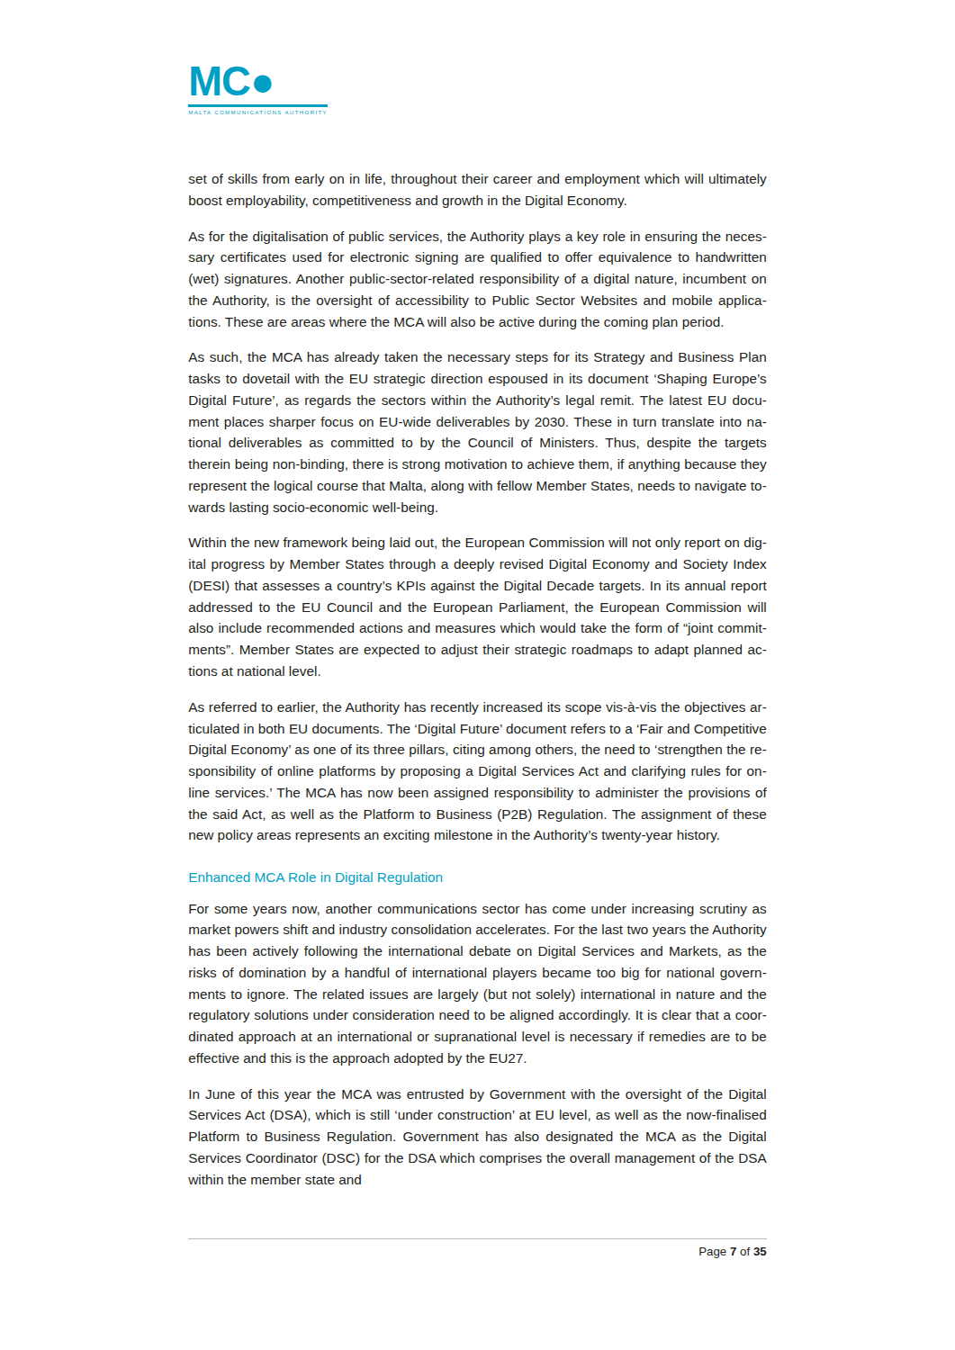MC● Malta Communications Authority
set of skills from early on in life, throughout their career and employment which will ultimately boost employability, competitiveness and growth in the Digital Economy.
As for the digitalisation of public services, the Authority plays a key role in ensuring the necessary certificates used for electronic signing are qualified to offer equivalence to handwritten (wet) signatures. Another public-sector-related responsibility of a digital nature, incumbent on the Authority, is the oversight of accessibility to Public Sector Websites and mobile applications. These are areas where the MCA will also be active during the coming plan period.
As such, the MCA has already taken the necessary steps for its Strategy and Business Plan tasks to dovetail with the EU strategic direction espoused in its document ‘Shaping Europe’s Digital Future’, as regards the sectors within the Authority’s legal remit. The latest EU document places sharper focus on EU-wide deliverables by 2030. These in turn translate into national deliverables as committed to by the Council of Ministers. Thus, despite the targets therein being non-binding, there is strong motivation to achieve them, if anything because they represent the logical course that Malta, along with fellow Member States, needs to navigate towards lasting socio-economic well-being.
Within the new framework being laid out, the European Commission will not only report on digital progress by Member States through a deeply revised Digital Economy and Society Index (DESI) that assesses a country’s KPIs against the Digital Decade targets. In its annual report addressed to the EU Council and the European Parliament, the European Commission will also include recommended actions and measures which would take the form of “joint commitments”. Member States are expected to adjust their strategic roadmaps to adapt planned actions at national level.
As referred to earlier, the Authority has recently increased its scope vis-à-vis the objectives articulated in both EU documents. The ‘Digital Future’ document refers to a ‘Fair and Competitive Digital Economy’ as one of its three pillars, citing among others, the need to ‘strengthen the responsibility of online platforms by proposing a Digital Services Act and clarifying rules for online services.’ The MCA has now been assigned responsibility to administer the provisions of the said Act, as well as the Platform to Business (P2B) Regulation. The assignment of these new policy areas represents an exciting milestone in the Authority’s twenty-year history.
Enhanced MCA Role in Digital Regulation
For some years now, another communications sector has come under increasing scrutiny as market powers shift and industry consolidation accelerates. For the last two years the Authority has been actively following the international debate on Digital Services and Markets, as the risks of domination by a handful of international players became too big for national governments to ignore. The related issues are largely (but not solely) international in nature and the regulatory solutions under consideration need to be aligned accordingly. It is clear that a coordinated approach at an international or supranational level is necessary if remedies are to be effective and this is the approach adopted by the EU27.
In June of this year the MCA was entrusted by Government with the oversight of the Digital Services Act (DSA), which is still ‘under construction’ at EU level, as well as the now-finalised Platform to Business Regulation. Government has also designated the MCA as the Digital Services Coordinator (DSC) for the DSA which comprises the overall management of the DSA within the member state and
Page 7 of 35